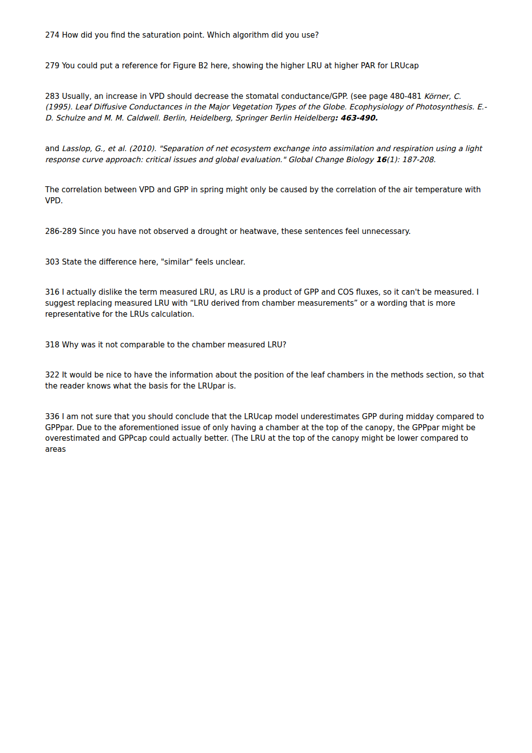274 How did you find the saturation point. Which algorithm did you use?
279 You could put a reference for Figure B2 here, showing the higher LRU at higher PAR for LRUcap
283 Usually, an increase in VPD should decrease the stomatal conductance/GPP. (see page 480-481 Körner, C. (1995). Leaf Diffusive Conductances in the Major Vegetation Types of the Globe. Ecophysiology of Photosynthesis. E.-D. Schulze and M. M. Caldwell. Berlin, Heidelberg, Springer Berlin Heidelberg: 463-490.
and Lasslop, G., et al. (2010). "Separation of net ecosystem exchange into assimilation and respiration using a light response curve approach: critical issues and global evaluation." Global Change Biology 16(1): 187-208.
The correlation between VPD and GPP in spring might only be caused by the correlation of the air temperature with VPD.
286-289 Since you have not observed a drought or heatwave, these sentences feel unnecessary.
303 State the difference here, "similar" feels unclear.
316 I actually dislike the term measured LRU, as LRU is a product of GPP and COS fluxes, so it can't be measured. I suggest replacing measured LRU with “LRU derived from chamber measurements” or a wording that is more representative for the LRUs calculation.
318 Why was it not comparable to the chamber measured LRU?
322 It would be nice to have the information about the position of the leaf chambers in the methods section, so that the reader knows what the basis for the LRUpar is.
336 I am not sure that you should conclude that the LRUcap model underestimates GPP during midday compared to GPPpar. Due to the aforementioned issue of only having a chamber at the top of the canopy, the GPPpar might be overestimated and GPPcap could actually better. (The LRU at the top of the canopy might be lower compared to areas